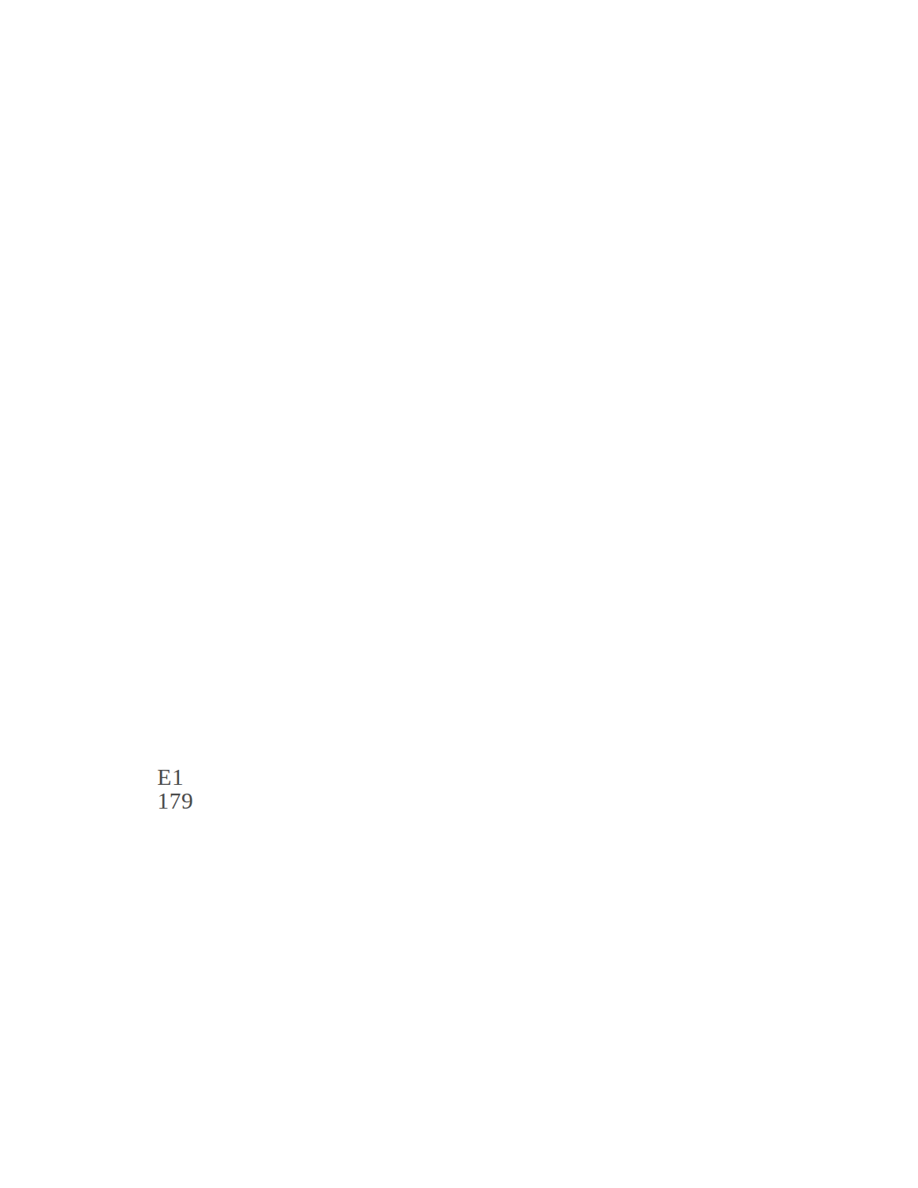E1 179